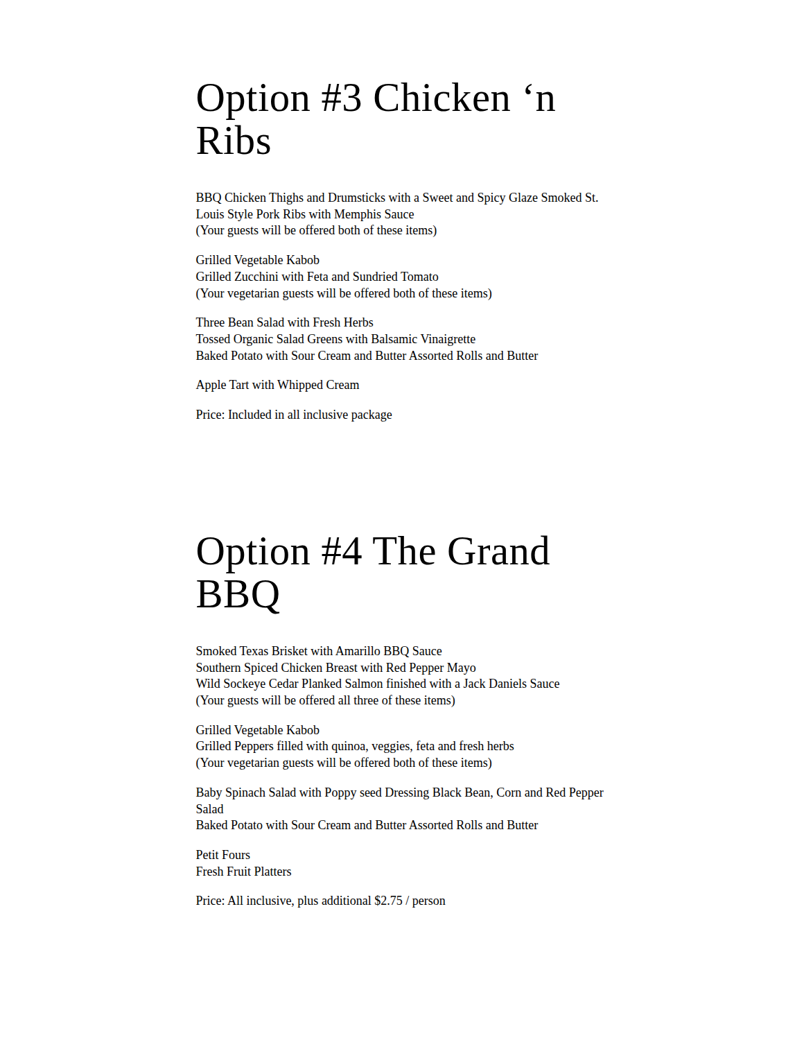Option #3 Chicken ‘n Ribs
BBQ Chicken Thighs and Drumsticks with a Sweet and Spicy Glaze Smoked St. Louis Style Pork Ribs with Memphis Sauce
(Your guests will be offered both of these items)
Grilled Vegetable Kabob
Grilled Zucchini with Feta and Sundried Tomato
(Your vegetarian guests will be offered both of these items)
Three Bean Salad with Fresh Herbs
Tossed Organic Salad Greens with Balsamic Vinaigrette
Baked Potato with Sour Cream and Butter Assorted Rolls and Butter
Apple Tart with Whipped Cream
Price: Included in all inclusive package
Option #4 The Grand BBQ
Smoked Texas Brisket with Amarillo BBQ Sauce
Southern Spiced Chicken Breast with Red Pepper Mayo
Wild Sockeye Cedar Planked Salmon finished with a Jack Daniels Sauce
(Your guests will be offered all three of these items)
Grilled Vegetable Kabob
Grilled Peppers filled with quinoa, veggies, feta and fresh herbs
(Your vegetarian guests will be offered both of these items)
Baby Spinach Salad with Poppy seed Dressing Black Bean, Corn and Red Pepper Salad
Baked Potato with Sour Cream and Butter Assorted Rolls and Butter
Petit Fours
Fresh Fruit Platters
Price: All inclusive, plus additional $2.75 / person